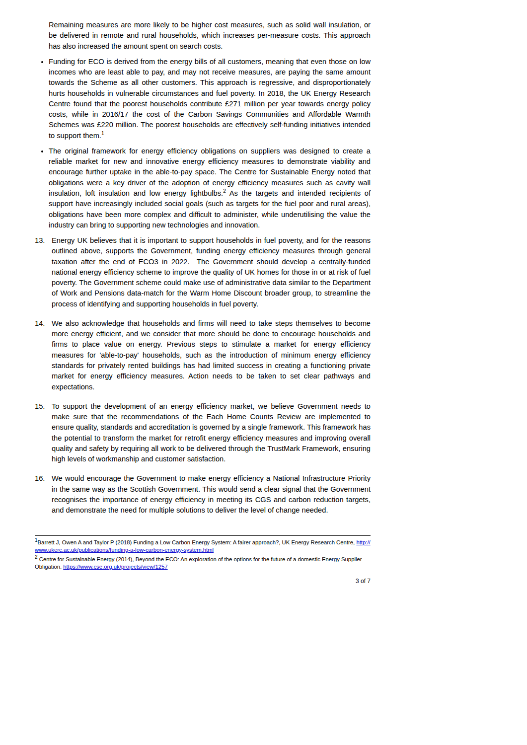Remaining measures are more likely to be higher cost measures, such as solid wall insulation, or be delivered in remote and rural households, which increases per-measure costs. This approach has also increased the amount spent on search costs.
Funding for ECO is derived from the energy bills of all customers, meaning that even those on low incomes who are least able to pay, and may not receive measures, are paying the same amount towards the Scheme as all other customers. This approach is regressive, and disproportionately hurts households in vulnerable circumstances and fuel poverty. In 2018, the UK Energy Research Centre found that the poorest households contribute £271 million per year towards energy policy costs, while in 2016/17 the cost of the Carbon Savings Communities and Affordable Warmth Schemes was £220 million. The poorest households are effectively self-funding initiatives intended to support them.1
The original framework for energy efficiency obligations on suppliers was designed to create a reliable market for new and innovative energy efficiency measures to demonstrate viability and encourage further uptake in the able-to-pay space. The Centre for Sustainable Energy noted that obligations were a key driver of the adoption of energy efficiency measures such as cavity wall insulation, loft insulation and low energy lightbulbs.2 As the targets and intended recipients of support have increasingly included social goals (such as targets for the fuel poor and rural areas), obligations have been more complex and difficult to administer, while underutilising the value the industry can bring to supporting new technologies and innovation.
Energy UK believes that it is important to support households in fuel poverty, and for the reasons outlined above, supports the Government, funding energy efficiency measures through general taxation after the end of ECO3 in 2022. The Government should develop a centrally-funded national energy efficiency scheme to improve the quality of UK homes for those in or at risk of fuel poverty. The Government scheme could make use of administrative data similar to the Department of Work and Pensions data-match for the Warm Home Discount broader group, to streamline the process of identifying and supporting households in fuel poverty.
We also acknowledge that households and firms will need to take steps themselves to become more energy efficient, and we consider that more should be done to encourage households and firms to place value on energy. Previous steps to stimulate a market for energy efficiency measures for 'able-to-pay' households, such as the introduction of minimum energy efficiency standards for privately rented buildings has had limited success in creating a functioning private market for energy efficiency measures. Action needs to be taken to set clear pathways and expectations.
To support the development of an energy efficiency market, we believe Government needs to make sure that the recommendations of the Each Home Counts Review are implemented to ensure quality, standards and accreditation is governed by a single framework. This framework has the potential to transform the market for retrofit energy efficiency measures and improving overall quality and safety by requiring all work to be delivered through the TrustMark Framework, ensuring high levels of workmanship and customer satisfaction.
We would encourage the Government to make energy efficiency a National Infrastructure Priority in the same way as the Scottish Government. This would send a clear signal that the Government recognises the importance of energy efficiency in meeting its CGS and carbon reduction targets, and demonstrate the need for multiple solutions to deliver the level of change needed.
1Barrett J, Owen A and Taylor P (2018) Funding a Low Carbon Energy System: A fairer approach?, UK Energy Research Centre, http://www.ukerc.ac.uk/publications/funding-a-low-carbon-energy-system.html
2 Centre for Sustainable Energy (2014), Beyond the ECO: An exploration of the options for the future of a domestic Energy Supplier Obligation. https://www.cse.org.uk/projects/view/1257
3 of 7